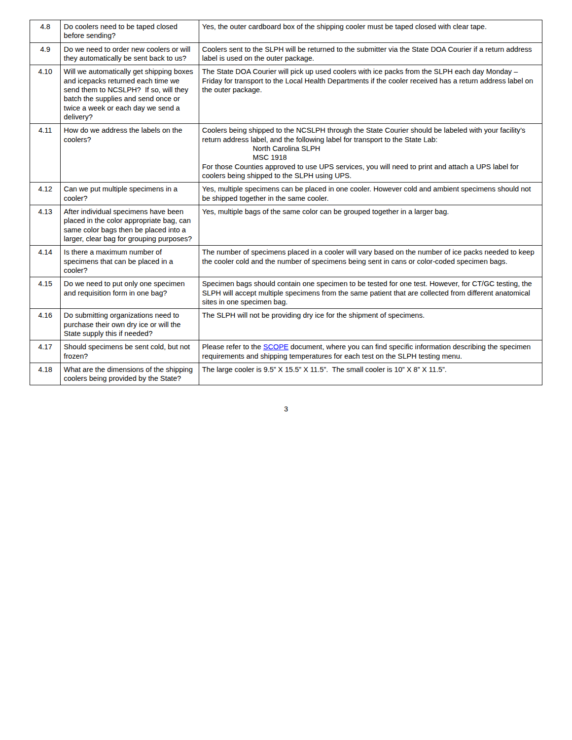| 4.8 | Do coolers need to be taped closed before sending? | Yes, the outer cardboard box of the shipping cooler must be taped closed with clear tape. |
| 4.9 | Do we need to order new coolers or will they automatically be sent back to us? | Coolers sent to the SLPH will be returned to the submitter via the State DOA Courier if a return address label is used on the outer package. |
| 4.10 | Will we automatically get shipping boxes and icepacks returned each time we send them to NCSLPH? If so, will they batch the supplies and send once or twice a week or each day we send a delivery? | The State DOA Courier will pick up used coolers with ice packs from the SLPH each day Monday – Friday for transport to the Local Health Departments if the cooler received has a return address label on the outer package. |
| 4.11 | How do we address the labels on the coolers? | Coolers being shipped to the NCSLPH through the State Courier should be labeled with your facility’s return address label, and the following label for transport to the State Lab: North Carolina SLPH MSC 1918 For those Counties approved to use UPS services, you will need to print and attach a UPS label for coolers being shipped to the SLPH using UPS. |
| 4.12 | Can we put multiple specimens in a cooler? | Yes, multiple specimens can be placed in one cooler. However cold and ambient specimens should not be shipped together in the same cooler. |
| 4.13 | After individual specimens have been placed in the color appropriate bag, can same color bags then be placed into a larger, clear bag for grouping purposes? | Yes, multiple bags of the same color can be grouped together in a larger bag. |
| 4.14 | Is there a maximum number of specimens that can be placed in a cooler? | The number of specimens placed in a cooler will vary based on the number of ice packs needed to keep the cooler cold and the number of specimens being sent in cans or color-coded specimen bags. |
| 4.15 | Do we need to put only one specimen and requisition form in one bag? | Specimen bags should contain one specimen to be tested for one test. However, for CT/GC testing, the SLPH will accept multiple specimens from the same patient that are collected from different anatomical sites in one specimen bag. |
| 4.16 | Do submitting organizations need to purchase their own dry ice or will the State supply this if needed? | The SLPH will not be providing dry ice for the shipment of specimens. |
| 4.17 | Should specimens be sent cold, but not frozen? | Please refer to the SCOPE document, where you can find specific information describing the specimen requirements and shipping temperatures for each test on the SLPH testing menu. |
| 4.18 | What are the dimensions of the shipping coolers being provided by the State? | The large cooler is 9.5” X 15.5” X 11.5”. The small cooler is 10” X 8” X 11.5”. |
3